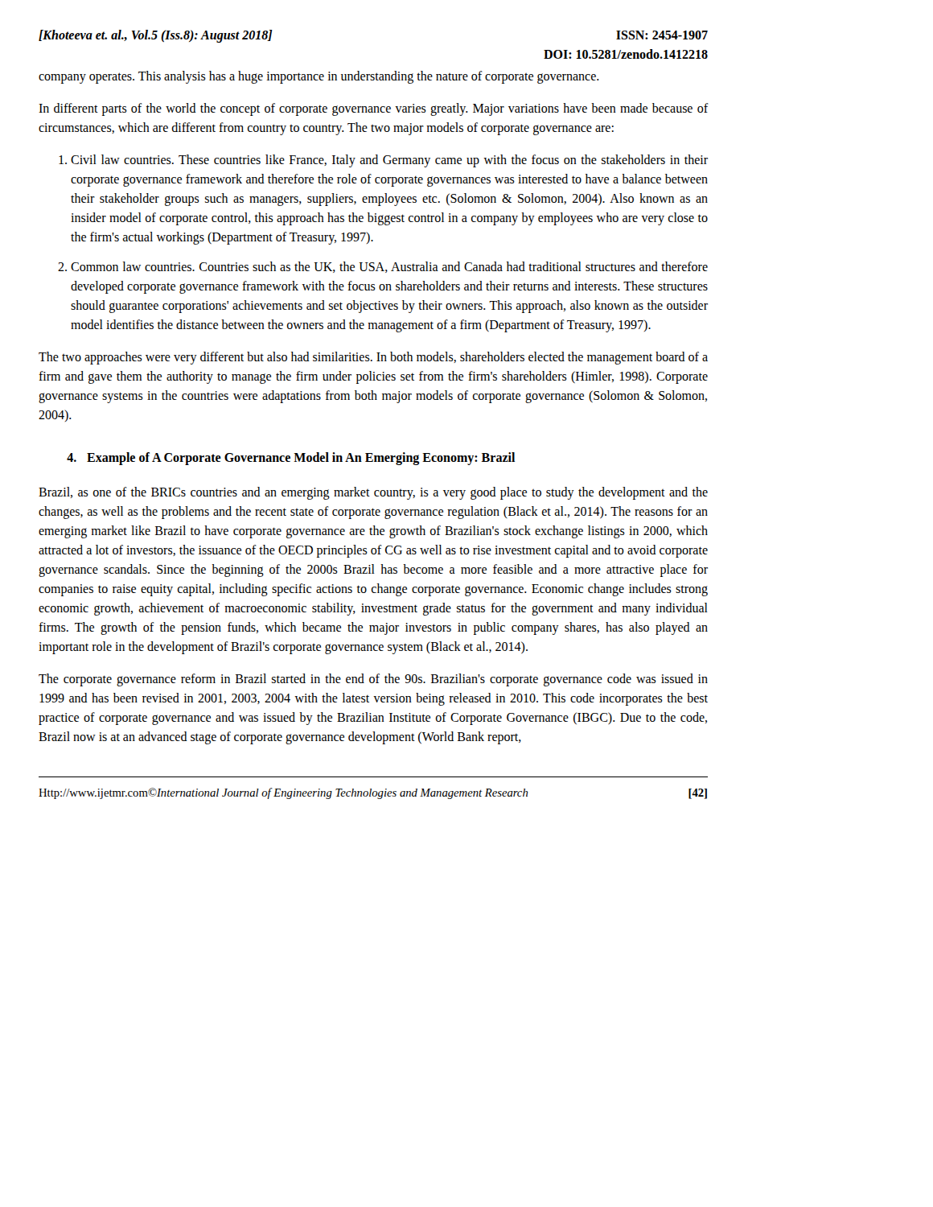[Khoteeva et. al., Vol.5 (Iss.8): August 2018]
ISSN: 2454-1907
DOI: 10.5281/zenodo.1412218
company operates. This analysis has a huge importance in understanding the nature of corporate governance.
In different parts of the world the concept of corporate governance varies greatly. Major variations have been made because of circumstances, which are different from country to country. The two major models of corporate governance are:
Civil law countries. These countries like France, Italy and Germany came up with the focus on the stakeholders in their corporate governance framework and therefore the role of corporate governances was interested to have a balance between their stakeholder groups such as managers, suppliers, employees etc. (Solomon & Solomon, 2004). Also known as an insider model of corporate control, this approach has the biggest control in a company by employees who are very close to the firm's actual workings (Department of Treasury, 1997).
Common law countries. Countries such as the UK, the USA, Australia and Canada had traditional structures and therefore developed corporate governance framework with the focus on shareholders and their returns and interests. These structures should guarantee corporations' achievements and set objectives by their owners. This approach, also known as the outsider model identifies the distance between the owners and the management of a firm (Department of Treasury, 1997).
The two approaches were very different but also had similarities. In both models, shareholders elected the management board of a firm and gave them the authority to manage the firm under policies set from the firm's shareholders (Himler, 1998). Corporate governance systems in the countries were adaptations from both major models of corporate governance (Solomon & Solomon, 2004).
4. Example of A Corporate Governance Model in An Emerging Economy: Brazil
Brazil, as one of the BRICs countries and an emerging market country, is a very good place to study the development and the changes, as well as the problems and the recent state of corporate governance regulation (Black et al., 2014). The reasons for an emerging market like Brazil to have corporate governance are the growth of Brazilian's stock exchange listings in 2000, which attracted a lot of investors, the issuance of the OECD principles of CG as well as to rise investment capital and to avoid corporate governance scandals. Since the beginning of the 2000s Brazil has become a more feasible and a more attractive place for companies to raise equity capital, including specific actions to change corporate governance. Economic change includes strong economic growth, achievement of macroeconomic stability, investment grade status for the government and many individual firms. The growth of the pension funds, which became the major investors in public company shares, has also played an important role in the development of Brazil's corporate governance system (Black et al., 2014).
The corporate governance reform in Brazil started in the end of the 90s. Brazilian's corporate governance code was issued in 1999 and has been revised in 2001, 2003, 2004 with the latest version being released in 2010. This code incorporates the best practice of corporate governance and was issued by the Brazilian Institute of Corporate Governance (IBGC). Due to the code, Brazil now is at an advanced stage of corporate governance development (World Bank report,
Http://www.ijetmr.com©International Journal of Engineering Technologies and Management Research
[42]